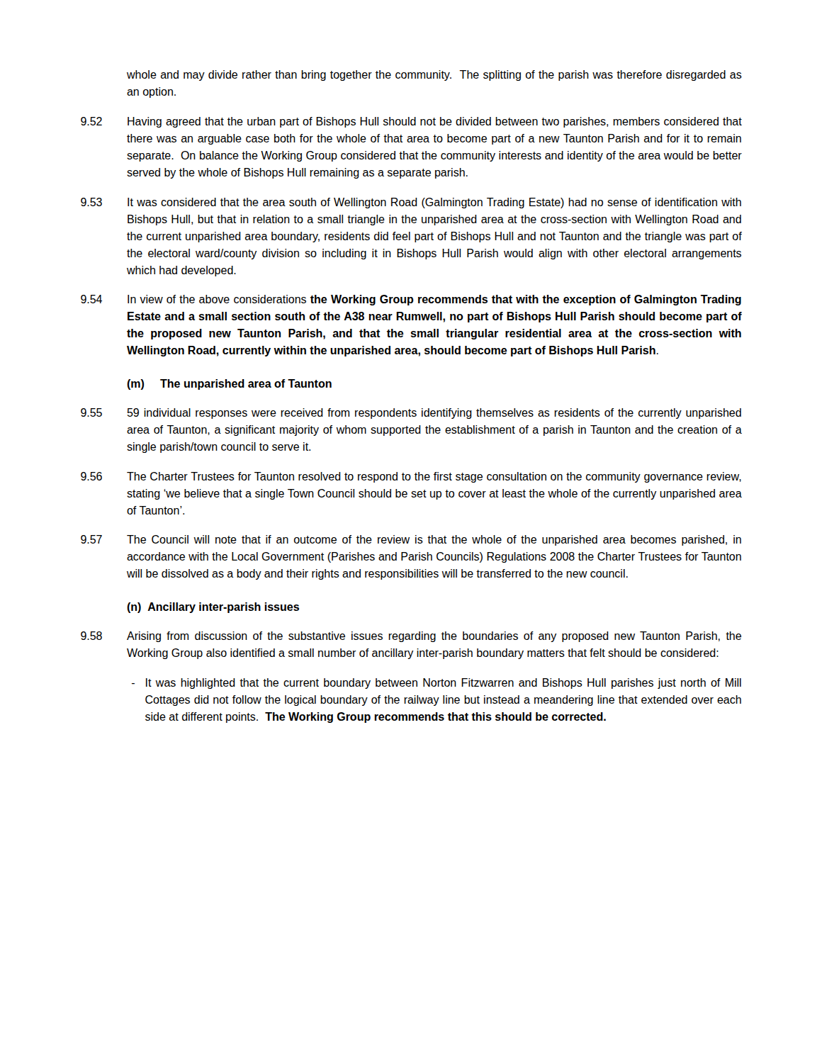whole and may divide rather than bring together the community. The splitting of the parish was therefore disregarded as an option.
9.52
Having agreed that the urban part of Bishops Hull should not be divided between two parishes, members considered that there was an arguable case both for the whole of that area to become part of a new Taunton Parish and for it to remain separate. On balance the Working Group considered that the community interests and identity of the area would be better served by the whole of Bishops Hull remaining as a separate parish.
9.53
It was considered that the area south of Wellington Road (Galmington Trading Estate) had no sense of identification with Bishops Hull, but that in relation to a small triangle in the unparished area at the cross-section with Wellington Road and the current unparished area boundary, residents did feel part of Bishops Hull and not Taunton and the triangle was part of the electoral ward/county division so including it in Bishops Hull Parish would align with other electoral arrangements which had developed.
9.54
In view of the above considerations the Working Group recommends that with the exception of Galmington Trading Estate and a small section south of the A38 near Rumwell, no part of Bishops Hull Parish should become part of the proposed new Taunton Parish, and that the small triangular residential area at the cross-section with Wellington Road, currently within the unparished area, should become part of Bishops Hull Parish.
(m) The unparished area of Taunton
9.55
59 individual responses were received from respondents identifying themselves as residents of the currently unparished area of Taunton, a significant majority of whom supported the establishment of a parish in Taunton and the creation of a single parish/town council to serve it.
9.56
The Charter Trustees for Taunton resolved to respond to the first stage consultation on the community governance review, stating ‘we believe that a single Town Council should be set up to cover at least the whole of the currently unparished area of Taunton’.
9.57
The Council will note that if an outcome of the review is that the whole of the unparished area becomes parished, in accordance with the Local Government (Parishes and Parish Councils) Regulations 2008 the Charter Trustees for Taunton will be dissolved as a body and their rights and responsibilities will be transferred to the new council.
(n) Ancillary inter-parish issues
9.58
Arising from discussion of the substantive issues regarding the boundaries of any proposed new Taunton Parish, the Working Group also identified a small number of ancillary inter-parish boundary matters that felt should be considered:
It was highlighted that the current boundary between Norton Fitzwarren and Bishops Hull parishes just north of Mill Cottages did not follow the logical boundary of the railway line but instead a meandering line that extended over each side at different points. The Working Group recommends that this should be corrected.